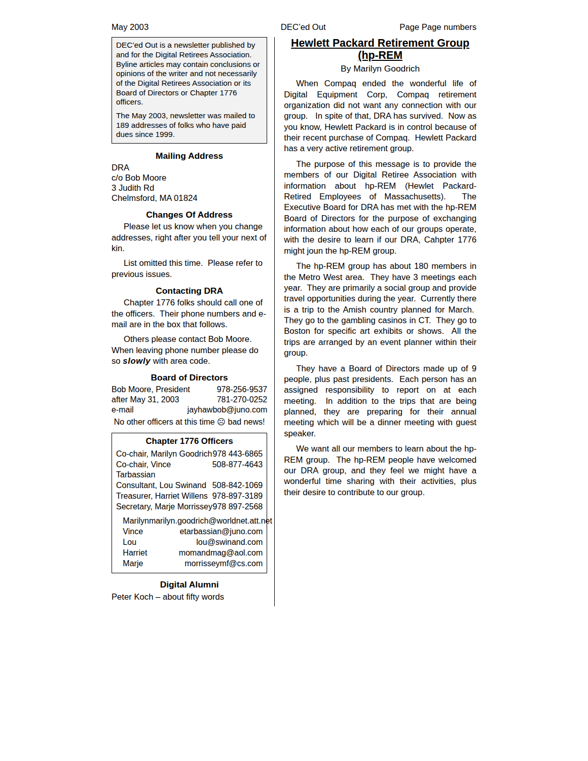May 2003
DEC’ed Out
Page Page numbers
DEC’ed Out is a newsletter published by and for the Digital Retirees Association. Byline articles may contain conclusions or opinions of the writer and not necessarily of the Digital Retirees Association or its Board of Directors or Chapter 1776 officers.
The May 2003, newsletter was mailed to 189 addresses of folks who have paid dues since 1999.
Mailing Address
DRA
c/o Bob Moore
3 Judith Rd
Chelmsford, MA 01824
Changes Of Address
Please let us know when you change addresses, right after you tell your next of kin.
List omitted this time. Please refer to previous issues.
Contacting DRA
Chapter 1776 folks should call one of the officers. Their phone numbers and e-mail are in the box that follows.
Others please contact Bob Moore. When leaving phone number please do so slowly with area code.
Board of Directors
Bob Moore, President 978-256-9537
after May 31, 2003781-270-0252
e-mail jayhawbob@juno.com
No other officers at this time ☹ bad news!
Chapter 1776 Officers
Co-chair, Marilyn Goodrich 978 443-6865
Co-chair, Vince Tarbassian 508-877-4643
Consultant, Lou Swinand 508-842-1069
Treasurer, Harriet Willens 978-897-3189
Secretary, Marje Morrissey 978 897-2568
Marilyn marilyn.goodrich@worldnet.att.net
Vince etarbassian@juno.com
Lou lou@swinand.com
Harriet momandmag@aol.com
Marje morrisseymf@cs.com
Digital Alumni
Peter Koch – about fifty words
Hewlett Packard Retirement Group (hp-REM
By Marilyn Goodrich
When Compaq ended the wonderful life of Digital Equipment Corp, Compaq retirement organization did not want any connection with our group. In spite of that, DRA has survived. Now as you know, Hewlett Packard is in control because of their recent purchase of Compaq. Hewlett Packard has a very active retirement group.
The purpose of this message is to provide the members of our Digital Retiree Association with information about hp-REM (Hewlet Packard-Retired Employees of Massachusetts). The Executive Board for DRA has met with the hp-REM Board of Directors for the purpose of exchanging information about how each of our groups operate, with the desire to learn if our DRA, Cahpter 1776 might joun the hp-REM group.
The hp-REM group has about 180 members in the Metro West area. They have 3 meetings each year. They are primarily a social group and provide travel opportunities during the year. Currently there is a trip to the Amish country planned for March. They go to the gambling casinos in CT. They go to Boston for specific art exhibits or shows. All the trips are arranged by an event planner within their group.
They have a Board of Directors made up of 9 people, plus past presidents. Each person has an assigned responsibility to report on at each meeting. In addition to the trips that are being planned, they are preparing for their annual meeting which will be a dinner meeting with guest speaker.
We want all our members to learn about the hp-REM group. The hp-REM people have welcomed our DRA group, and they feel we might have a wonderful time sharing with their activities, plus their desire to contribute to our group.